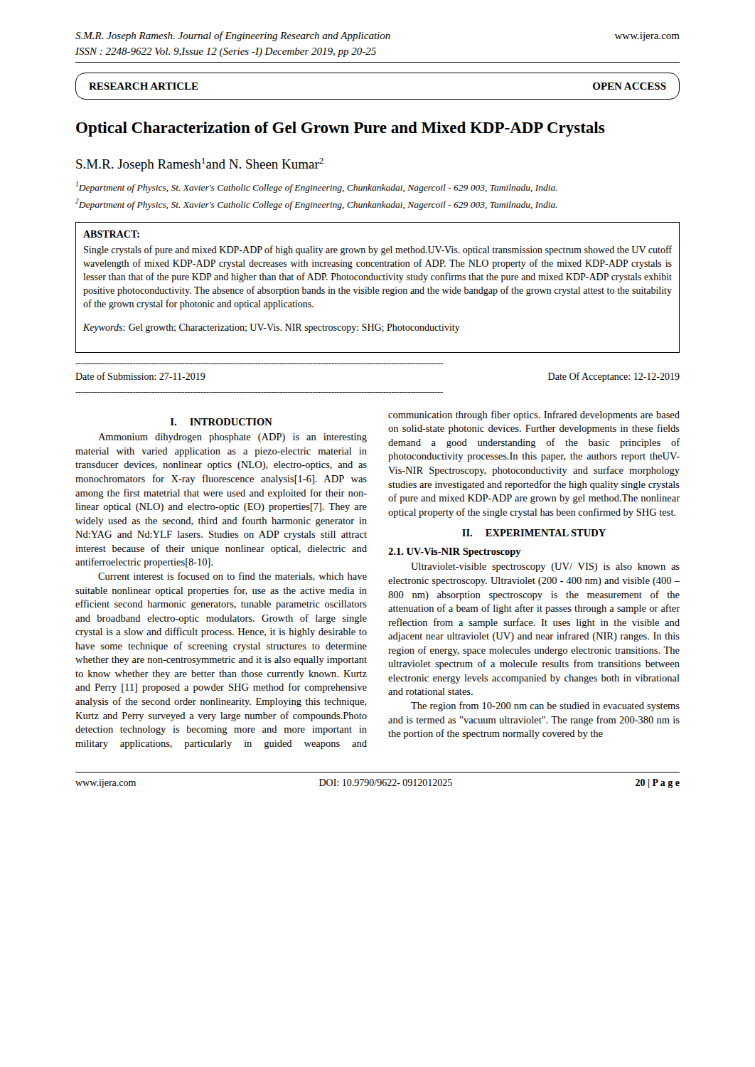www.ijera.com S.M.R. Joseph Ramesh. Journal of Engineering Research and Application
ISSN : 2248-9622 Vol. 9,Issue 12 (Series -I) December 2019, pp 20-25
RESEARCH ARTICLE OPEN ACCESS
Optical Characterization of Gel Grown Pure and Mixed KDP-ADP Crystals
S.M.R. Joseph Ramesh1and N. Sheen Kumar2
1Department of Physics, St. Xavier's Catholic College of Engineering, Chunkankadai, Nagercoil - 629 003, Tamilnadu, India.
2Department of Physics, St. Xavier's Catholic College of Engineering, Chunkankadai, Nagercoil - 629 003, Tamilnadu, India.
ABSTRACT:
Single crystals of pure and mixed KDP-ADP of high quality are grown by gel method.UV-Vis. optical transmission spectrum showed the UV cutoff wavelength of mixed KDP-ADP crystal decreases with increasing concentration of ADP. The NLO property of the mixed KDP-ADP crystals is lesser than that of the pure KDP and higher than that of ADP. Photoconductivity study confirms that the pure and mixed KDP-ADP crystals exhibit positive photoconductivity. The absence of absorption bands in the visible region and the wide bandgap of the grown crystal attest to the suitability of the grown crystal for photonic and optical applications.
Keywords: Gel growth; Characterization; UV-Vis. NIR spectroscopy: SHG; Photoconductivity
---------------------------------------------------------------------------------------------------------------------------------------
Date of Submission: 27-11-2019 Date Of Acceptance: 12-12-2019
---------------------------------------------------------------------------------------------------------------------------------------
I. INTRODUCTION
Ammonium dihydrogen phosphate (ADP) is an interesting material with varied application as a piezo-electric material in transducer devices, nonlinear optics (NLO), electro-optics, and as monochromators for X-ray fluorescence analysis[1-6]. ADP was among the first matetrial that were used and exploited for their non-linear optical (NLO) and electro-optic (EO) properties[7]. They are widely used as the second, third and fourth harmonic generator in Nd:YAG and Nd:YLF lasers. Studies on ADP crystals still attract interest because of their unique nonlinear optical, dielectric and antiferroelectric properties[8-10].
Current interest is focused on to find the materials, which have suitable nonlinear optical properties for, use as the active media in efficient second harmonic generators, tunable parametric oscillators and broadband electro-optic modulators. Growth of large single crystal is a slow and difficult process. Hence, it is highly desirable to have some technique of screening crystal structures to determine whether they are non-centrosymmetric and it is also equally important to know whether they are better than those currently known. Kurtz and Perry [11] proposed a powder SHG method for comprehensive analysis of the second order nonlinearity. Employing this technique, Kurtz and Perry surveyed a very large number of compounds.Photo detection technology is becoming more and more important in military applications, particularly in guided weapons and communication through fiber optics. Infrared developments are based on solid-state photonic devices. Further developments in these fields demand a good understanding of the basic principles of photoconductivity processes.In this paper, the authors report theUV-Vis-NIR Spectroscopy, photoconductivity and surface morphology studies are investigated and reportedfor the high quality single crystals of pure and mixed KDP-ADP are grown by gel method.The nonlinear optical property of the single crystal has been confirmed by SHG test.
II. EXPERIMENTAL STUDY
2.1. UV-Vis-NIR Spectroscopy
Ultraviolet-visible spectroscopy (UV/ VIS) is also known as electronic spectroscopy. Ultraviolet (200 - 400 nm) and visible (400 –800 nm) absorption spectroscopy is the measurement of the attenuation of a beam of light after it passes through a sample or after reflection from a sample surface. It uses light in the visible and adjacent near ultraviolet (UV) and near infrared (NIR) ranges. In this region of energy, space molecules undergo electronic transitions. The ultraviolet spectrum of a molecule results from transitions between electronic energy levels accompanied by changes both in vibrational and rotational states.
The region from 10-200 nm can be studied in evacuated systems and is termed as "vacuum ultraviolet". The range from 200-380 nm is the portion of the spectrum normally covered by the
www.ijera.com 20 | P a g e
DOI: 10.9790/9622- 0912012025